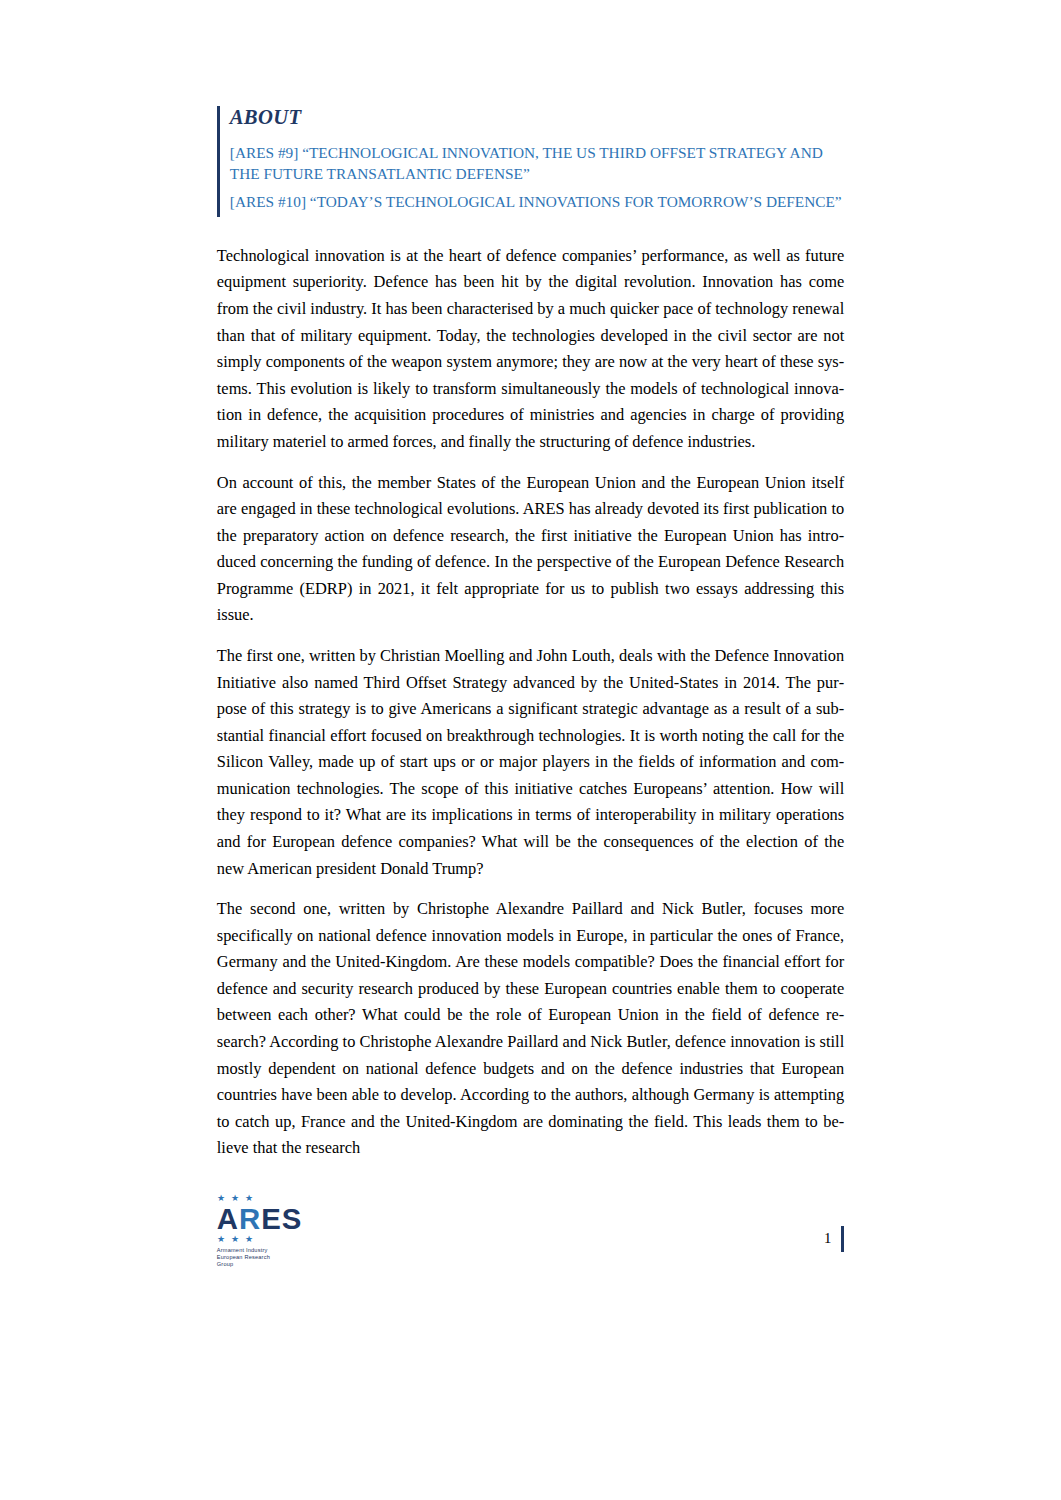ABOUT
[ARES #9] “Technological innovation, the US third offset strategy and the future transatlantic defense”
[ARES #10] “Today’s technological innovations for tomorrow’s defence”
Technological innovation is at the heart of defence companies’ performance, as well as future equipment superiority. Defence has been hit by the digital revolution. Innovation has come from the civil industry. It has been characterised by a much quicker pace of technology renewal than that of military equipment. Today, the technologies developed in the civil sector are not simply components of the weapon system anymore; they are now at the very heart of these systems. This evolution is likely to transform simultaneously the models of technological innovation in defence, the acquisition procedures of ministries and agencies in charge of providing military materiel to armed forces, and finally the structuring of defence industries.
On account of this, the member States of the European Union and the European Union itself are engaged in these technological evolutions. ARES has already devoted its first publication to the preparatory action on defence research, the first initiative the European Union has introduced concerning the funding of defence. In the perspective of the European Defence Research Programme (EDRP) in 2021, it felt appropriate for us to publish two essays addressing this issue.
The first one, written by Christian Moelling and John Louth, deals with the Defence Innovation Initiative also named Third Offset Strategy advanced by the United-States in 2014. The purpose of this strategy is to give Americans a significant strategic advantage as a result of a substantial financial effort focused on breakthrough technologies. It is worth noting the call for the Silicon Valley, made up of start ups or or major players in the fields of information and communication technologies. The scope of this initiative catches Europeans’ attention. How will they respond to it? What are its implications in terms of interoperability in military operations and for European defence companies? What will be the consequences of the election of the new American president Donald Trump?
The second one, written by Christophe Alexandre Paillard and Nick Butler, focuses more specifically on national defence innovation models in Europe, in particular the ones of France, Germany and the United-Kingdom. Are these models compatible? Does the financial effort for defence and security research produced by these European countries enable them to cooperate between each other? What could be the role of European Union in the field of defence research? According to Christophe Alexandre Paillard and Nick Butler, defence innovation is still mostly dependent on national defence budgets and on the defence industries that European countries have been able to develop. According to the authors, although Germany is attempting to catch up, France and the United-Kingdom are dominating the field. This leads them to believe that the research
★ ★ ★
ARES
★ ★ ★
Armament Industry
European Research
Group
1